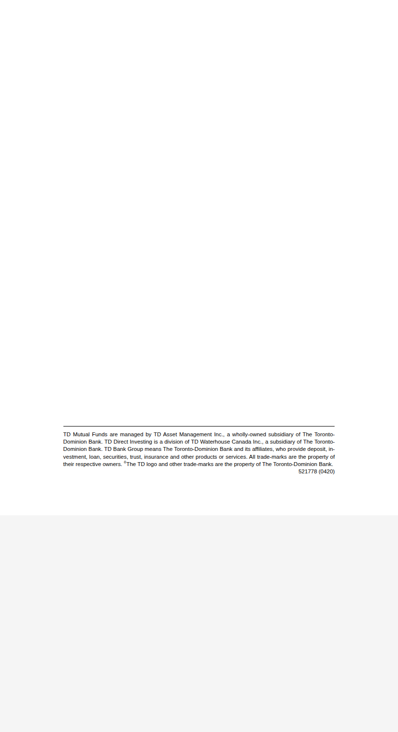TD Mutual Funds are managed by TD Asset Management Inc., a wholly-owned subsidiary of The Toronto-Dominion Bank. TD Direct Investing is a division of TD Waterhouse Canada Inc., a subsidiary of The Toronto-Dominion Bank. TD Bank Group means The Toronto-Dominion Bank and its affiliates, who provide deposit, investment, loan, securities, trust, insurance and other products or services. All trade-marks are the property of their respective owners. ®The TD logo and other trade-marks are the property of The Toronto-Dominion Bank.521778 (0420)